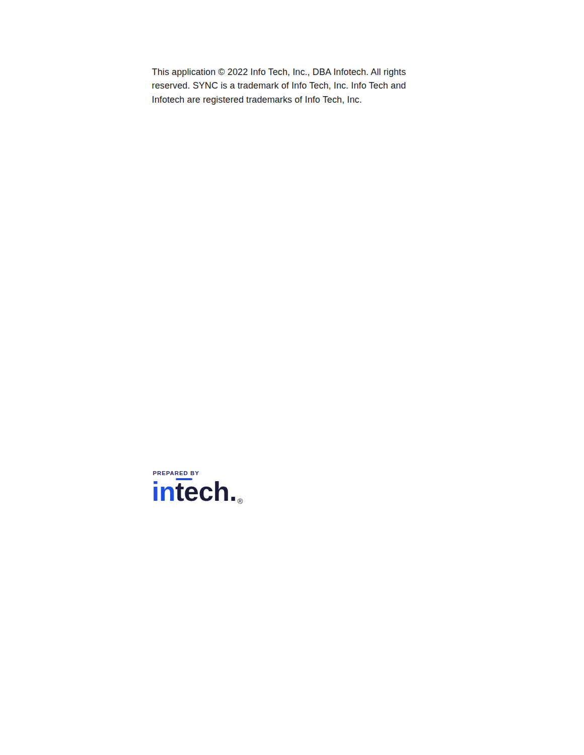This application © 2022 Info Tech, Inc., DBA Infotech. All rights reserved. SYNC is a trademark of Info Tech, Inc. Info Tech and Infotech are registered trademarks of Info Tech, Inc.
Prepared by
in tech.®